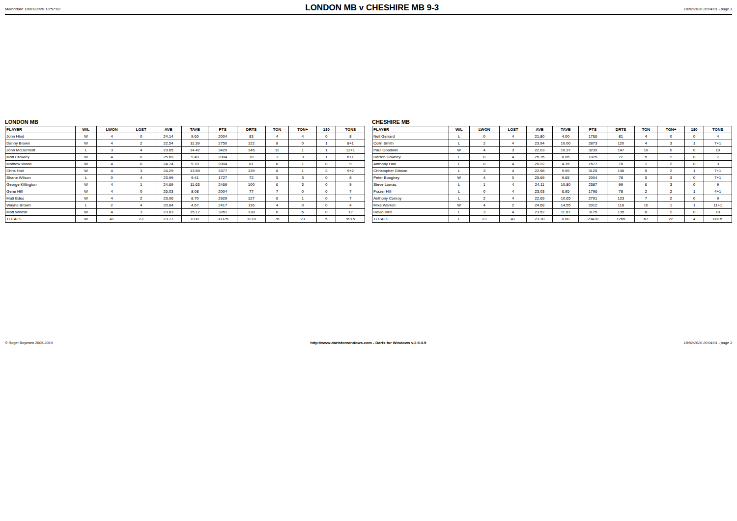Matchdate 18/01/2020 13:57:02
LONDON MB v CHESHIRE MB 9-3
18/02/2020 20:04:01 - page 3
LONDON MB
| PLAYER | W/L | LWON | LOST | AVE | TAVE | PTS | DRTS | TON | TON+ | 180 | TONS |
| --- | --- | --- | --- | --- | --- | --- | --- | --- | --- | --- | --- |
| John Hind | W | 4 | 0 | 24.14 | 9.60 | 2004 | 83 | 4 | 4 | 0 | 8 |
| Danny Brown | W | 4 | 2 | 22.54 | 11.39 | 2750 | 122 | 8 | 0 | 1 | 8+1 |
| John McDermott | L | 3 | 4 | 23.65 | 14.42 | 3429 | 145 | 11 | 1 | 1 | 12+1 |
| Matt Crowley | W | 4 | 0 | 25.69 | 9.49 | 2004 | 78 | 3 | 3 | 1 | 6+1 |
| Mathew Wood | W | 4 | 0 | 24.74 | 9.70 | 2004 | 81 | 8 | 1 | 0 | 9 |
| Chris Holt | W | 4 | 3 | 24.29 | 13.59 | 3377 | 139 | 8 | 1 | 2 | 9+2 |
| Shane Wilson | L | 0 | 4 | 23.99 | 9.41 | 1727 | 72 | 5 | 3 | 0 | 8 |
| George Killington | W | 4 | 1 | 24.69 | 11.63 | 2469 | 100 | 6 | 3 | 0 | 9 |
| Gene Hill | W | 4 | 0 | 26.03 | 8.08 | 2004 | 77 | 7 | 0 | 0 | 7 |
| Matt Edes | W | 4 | 2 | 23.06 | 8.70 | 2929 | 127 | 6 | 1 | 0 | 7 |
| Wayne Brown | L | 2 | 4 | 20.84 | 4.67 | 2417 | 116 | 4 | 0 | 0 | 4 |
| Matt Winzar | W | 4 | 3 | 23.63 | 15.17 | 3261 | 138 | 6 | 6 | 0 | 12 |
| TOTALS | W | 41 | 23 | 23.77 | 0.00 | 30375 | 1278 | 76 | 23 | 5 | 99+5 |
CHESHIRE MB
| PLAYER | W/L | LWON | LOST | AVE | TAVE | PTS | DRTS | TON | TON+ | 180 | TONS |
| --- | --- | --- | --- | --- | --- | --- | --- | --- | --- | --- | --- |
| Neil Gerrard | L | 0 | 4 | 21.80 | 4.00 | 1766 | 81 | 4 | 0 | 0 | 4 |
| Colin Smith | L | 2 | 4 | 23.94 | 10.00 | 2873 | 120 | 4 | 3 | 1 | 7+1 |
| Paul Goodwin | W | 4 | 3 | 22.03 | 10.37 | 3239 | 147 | 10 | 0 | 0 | 10 |
| Darren Downey | L | 0 | 4 | 25.35 | 8.05 | 1825 | 72 | 5 | 2 | 0 | 7 |
| Anthony Hall | L | 0 | 4 | 20.22 | 4.15 | 1577 | 78 | 1 | 2 | 0 | 3 |
| Christopher Gibson | L | 3 | 4 | 22.98 | 9.99 | 3125 | 136 | 5 | 2 | 1 | 7+1 |
| Peter Boughey | W | 4 | 0 | 25.69 | 9.65 | 2004 | 78 | 5 | 3 | 0 | 7+1 |
| Steve Lomas | L | 1 | 4 | 24.11 | 10.80 | 2387 | 99 | 6 | 3 | 0 | 9 |
| Frazer Hill | L | 0 | 4 | 23.03 | 6.95 | 1796 | 78 | 2 | 2 | 1 | 4+1 |
| Anthony Conroy | L | 2 | 4 | 22.69 | 10.65 | 2791 | 123 | 7 | 2 | 0 | 9 |
| Mike Warren | W | 4 | 2 | 24.68 | 14.55 | 2912 | 118 | 10 | 1 | 1 | 11+1 |
| David Bird | L | 3 | 4 | 23.52 | 11.67 | 3175 | 135 | 8 | 2 | 0 | 10 |
| TOTALS | L | 23 | 41 | 23.30 | 0.00 | 29470 | 1265 | 67 | 22 | 4 | 88+5 |
© Roger Boyesen 2005-2019
http://www.dartsforwindows.com - Darts for Windows v.2.9.3.5
18/02/2020 20:04:01 - page 3